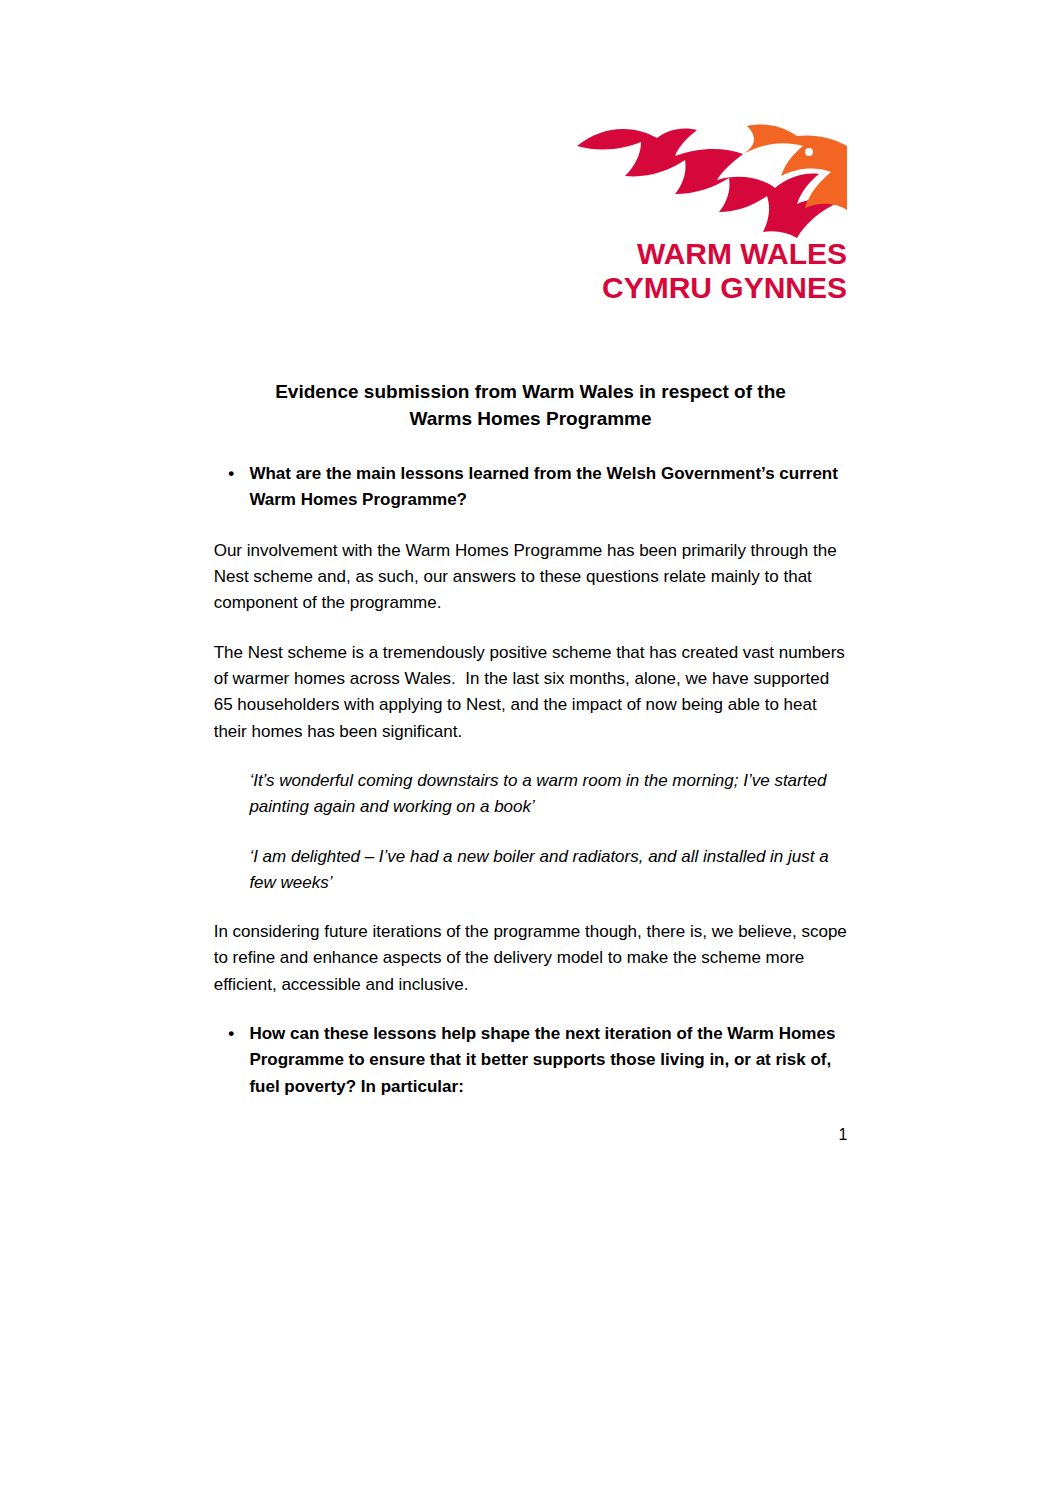WARM WALES CYMRU GYNNES
Evidence submission from Warm Wales in respect of the
Warms Homes Programme
What are the main lessons learned from the Welsh Government’s current Warm Homes Programme?
Our involvement with the Warm Homes Programme has been primarily through the Nest scheme and, as such, our answers to these questions relate mainly to that component of the programme.
The Nest scheme is a tremendously positive scheme that has created vast numbers of warmer homes across Wales. In the last six months, alone, we have supported 65 householders with applying to Nest, and the impact of now being able to heat their homes has been significant.
‘It’s wonderful coming downstairs to a warm room in the morning; I’ve started painting again and working on a book’
‘I am delighted – I’ve had a new boiler and radiators, and all installed in just a few weeks’
In considering future iterations of the programme though, there is, we believe, scope to refine and enhance aspects of the delivery model to make the scheme more efficient, accessible and inclusive.
How can these lessons help shape the next iteration of the Warm Homes Programme to ensure that it better supports those living in, or at risk of, fuel poverty? In particular:
1